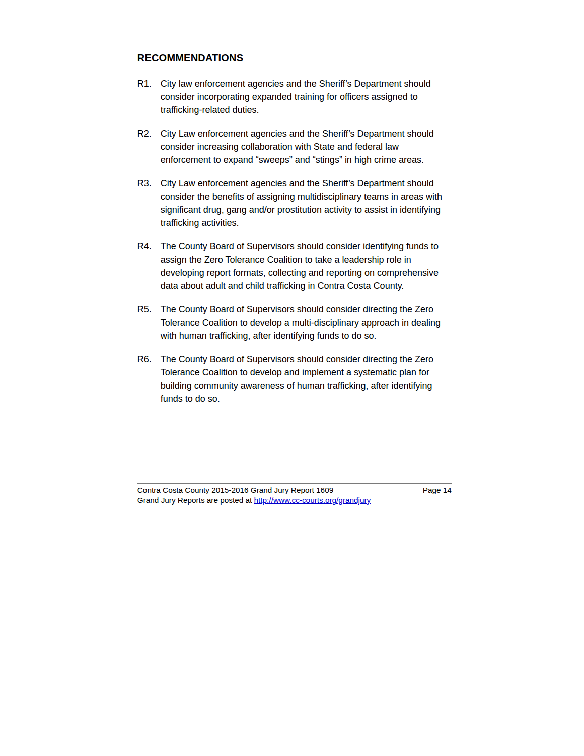RECOMMENDATIONS
R1. City law enforcement agencies and the Sheriff’s Department should consider incorporating expanded training for officers assigned to trafficking-related duties.
R2. City Law enforcement agencies and the Sheriff’s Department should consider increasing collaboration with State and federal law enforcement to expand “sweeps” and “stings” in high crime areas.
R3. City Law enforcement agencies and the Sheriff’s Department should consider the benefits of assigning multidisciplinary teams in areas with significant drug, gang and/or prostitution activity to assist in identifying trafficking activities.
R4. The County Board of Supervisors should consider identifying funds to assign the Zero Tolerance Coalition to take a leadership role in developing report formats, collecting and reporting on comprehensive data about adult and child trafficking in Contra Costa County.
R5. The County Board of Supervisors should consider directing the Zero Tolerance Coalition to develop a multi-disciplinary approach in dealing with human trafficking, after identifying funds to do so.
R6. The County Board of Supervisors should consider directing the Zero Tolerance Coalition to develop and implement a systematic plan for building community awareness of human trafficking, after identifying funds to do so.
Contra Costa County 2015-2016 Grand Jury Report 1609
Page 14
Grand Jury Reports are posted at http://www.cc-courts.org/grandjury